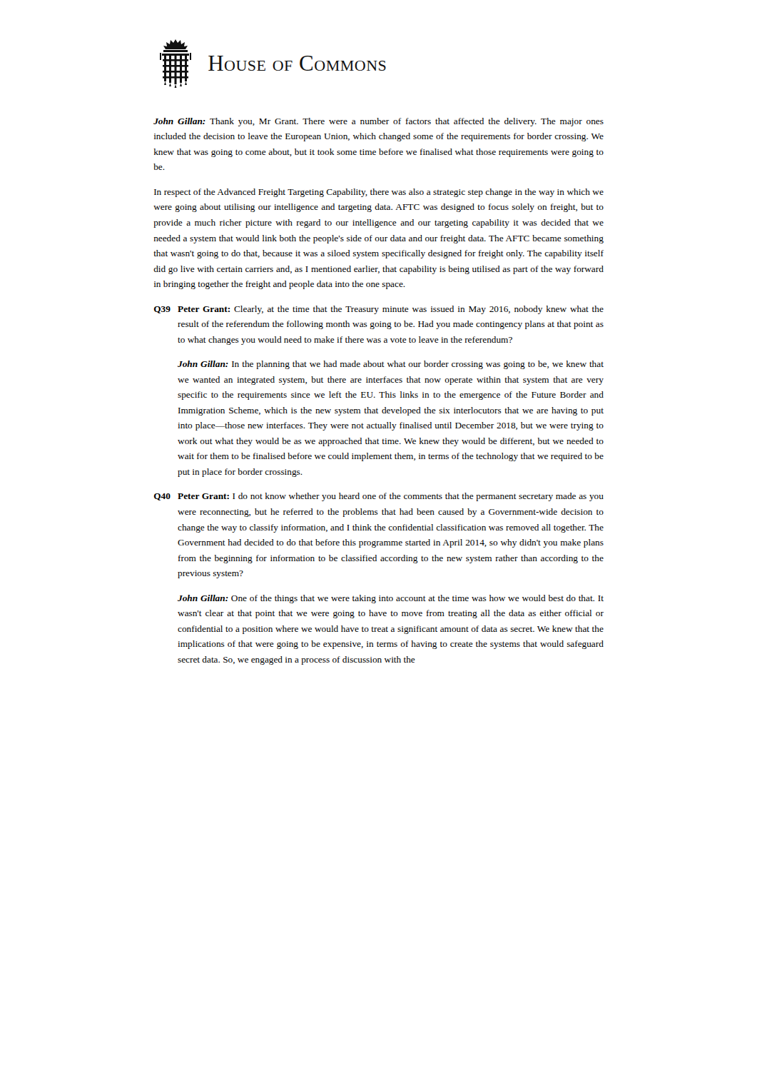House of Commons
John Gillan: Thank you, Mr Grant. There were a number of factors that affected the delivery. The major ones included the decision to leave the European Union, which changed some of the requirements for border crossing. We knew that was going to come about, but it took some time before we finalised what those requirements were going to be.
In respect of the Advanced Freight Targeting Capability, there was also a strategic step change in the way in which we were going about utilising our intelligence and targeting data. AFTC was designed to focus solely on freight, but to provide a much richer picture with regard to our intelligence and our targeting capability it was decided that we needed a system that would link both the people's side of our data and our freight data. The AFTC became something that wasn't going to do that, because it was a siloed system specifically designed for freight only. The capability itself did go live with certain carriers and, as I mentioned earlier, that capability is being utilised as part of the way forward in bringing together the freight and people data into the one space.
Q39
Peter Grant: Clearly, at the time that the Treasury minute was issued in May 2016, nobody knew what the result of the referendum the following month was going to be. Had you made contingency plans at that point as to what changes you would need to make if there was a vote to leave in the referendum?
John Gillan: In the planning that we had made about what our border crossing was going to be, we knew that we wanted an integrated system, but there are interfaces that now operate within that system that are very specific to the requirements since we left the EU. This links in to the emergence of the Future Border and Immigration Scheme, which is the new system that developed the six interlocutors that we are having to put into place—those new interfaces. They were not actually finalised until December 2018, but we were trying to work out what they would be as we approached that time. We knew they would be different, but we needed to wait for them to be finalised before we could implement them, in terms of the technology that we required to be put in place for border crossings.
Q40
Peter Grant: I do not know whether you heard one of the comments that the permanent secretary made as you were reconnecting, but he referred to the problems that had been caused by a Government-wide decision to change the way to classify information, and I think the confidential classification was removed all together. The Government had decided to do that before this programme started in April 2014, so why didn't you make plans from the beginning for information to be classified according to the new system rather than according to the previous system?
John Gillan: One of the things that we were taking into account at the time was how we would best do that. It wasn't clear at that point that we were going to have to move from treating all the data as either official or confidential to a position where we would have to treat a significant amount of data as secret. We knew that the implications of that were going to be expensive, in terms of having to create the systems that would safeguard secret data. So, we engaged in a process of discussion with the